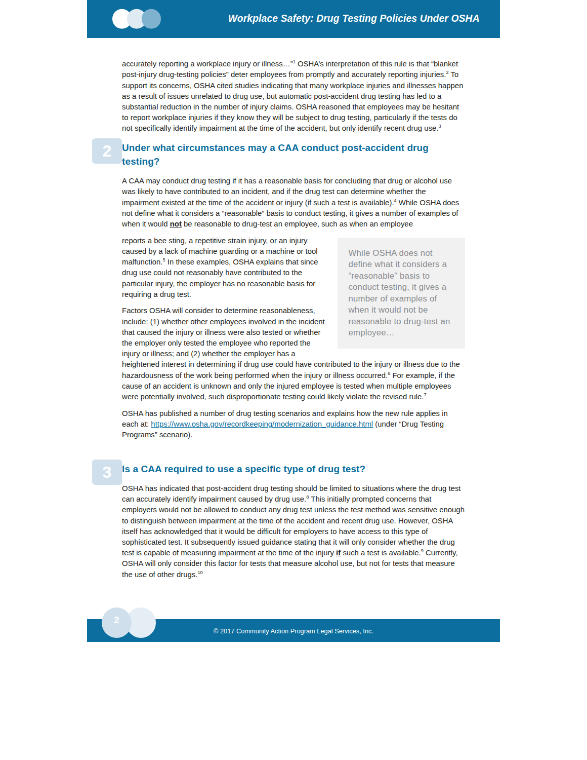Workplace Safety: Drug Testing Policies Under OSHA
accurately reporting a workplace injury or illness…”1 OSHA’s interpretation of this rule is that “blanket post-injury drug-testing policies” deter employees from promptly and accurately reporting injuries.2 To support its concerns, OSHA cited studies indicating that many workplace injuries and illnesses happen as a result of issues unrelated to drug use, but automatic post-accident drug testing has led to a substantial reduction in the number of injury claims. OSHA reasoned that employees may be hesitant to report workplace injuries if they know they will be subject to drug testing, particularly if the tests do not specifically identify impairment at the time of the accident, but only identify recent drug use.3
2
Under what circumstances may a CAA conduct post-accident drug testing?
A CAA may conduct drug testing if it has a reasonable basis for concluding that drug or alcohol use was likely to have contributed to an incident, and if the drug test can determine whether the impairment existed at the time of the accident or injury (if such a test is available).4 While OSHA does not define what it considers a “reasonable” basis to conduct testing, it gives a number of examples of when it would not be reasonable to drug-test an employee, such as when an employee
While OSHA does not define what it considers a “reasonable” basis to conduct testing, it gives a number of examples of when it would not be reasonable to drug-test an employee…
reports a bee sting, a repetitive strain injury, or an injury caused by a lack of machine guarding or a machine or tool malfunction.5 In these examples, OSHA explains that since drug use could not reasonably have contributed to the particular injury, the employer has no reasonable basis for requiring a drug test.
Factors OSHA will consider to determine reasonableness, include: (1) whether other employees involved in the incident that caused the injury or illness were also tested or whether the employer only tested the employee who reported the injury or illness; and (2) whether the employer has a heightened interest in determining if drug use could have contributed to the injury or illness due to the hazardousness of the work being performed when the injury or illness occurred.6 For example, if the cause of an accident is unknown and only the injured employee is tested when multiple employees were potentially involved, such disproportionate testing could likely violate the revised rule.7
OSHA has published a number of drug testing scenarios and explains how the new rule applies in each at: https://www.osha.gov/recordkeeping/modernization_guidance.html (under “Drug Testing Programs” scenario).
3
Is a CAA required to use a specific type of drug test?
OSHA has indicated that post-accident drug testing should be limited to situations where the drug test can accurately identify impairment caused by drug use.8 This initially prompted concerns that employers would not be allowed to conduct any drug test unless the test method was sensitive enough to distinguish between impairment at the time of the accident and recent drug use. However, OSHA itself has acknowledged that it would be difficult for employers to have access to this type of sophisticated test. It subsequently issued guidance stating that it will only consider whether the drug test is capable of measuring impairment at the time of the injury if such a test is available.9 Currently, OSHA will only consider this factor for tests that measure alcohol use, but not for tests that measure the use of other drugs.10
2
© 2017 Community Action Program Legal Services, Inc.